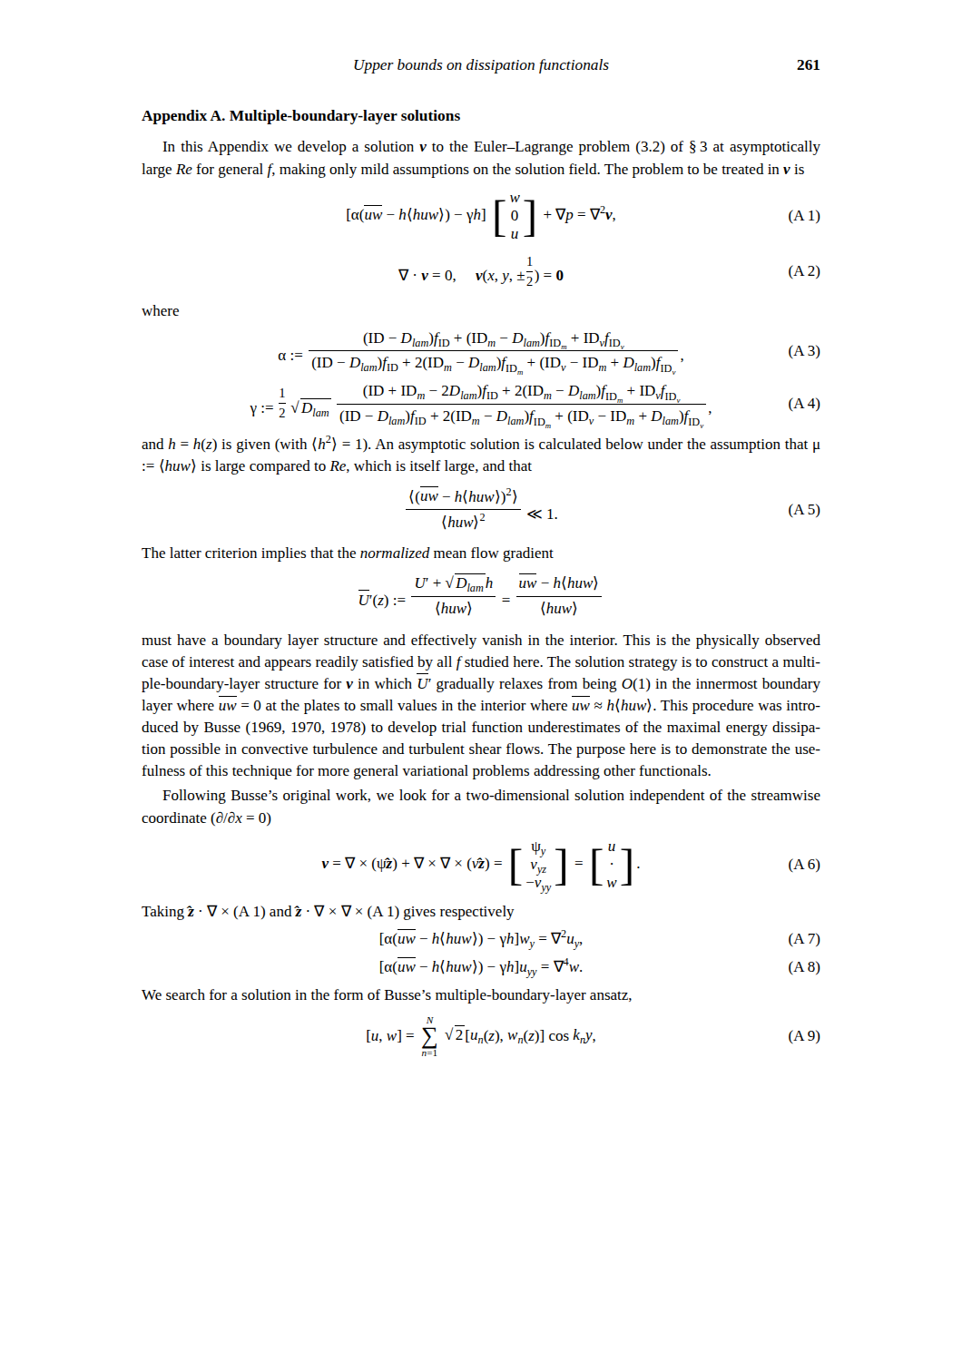Upper bounds on dissipation functionals 261
Appendix A. Multiple-boundary-layer solutions
In this Appendix we develop a solution v to the Euler–Lagrange problem (3.2) of § 3 at asymptotically large Re for general f, making only mild assumptions on the solution field. The problem to be treated in v is
[α(uw − h⟨huw⟩) − γh] [w 0 u] + ∇p = ∇2v, (A 1)
∇ · v = 0,  v(x, y, ±12) = 0 (A 2)
where
α := (ID − Dlam)fID + (IDm − Dlam)fIDm + IDvfIDv (ID − Dlam)fID + 2(IDm − Dlam)fIDm + (IDv − IDm + Dlam)fIDv , (A 3)
γ := 12 √Dlam (ID + IDm − 2Dlam)fID + 2(IDm − Dlam)fIDm + IDvfIDv (ID − Dlam)fID + 2(IDm − Dlam)fIDm + (IDv − IDm + Dlam)fIDv , (A 4)
and h = h(z) is given (with ⟨h2⟩ = 1). An asymptotic solution is calculated below under the assumption that μ := ⟨huw⟩ is large compared to Re, which is itself large, and that
⟨(uw − h⟨huw⟩)2⟩ ⟨huw⟩2 ≪ 1. (A 5)
The latter criterion implies that the normalized mean flow gradient
U′(z) := U′ + √Dlam h ⟨huw⟩ = uw − h⟨huw⟩ ⟨huw⟩
must have a boundary layer structure and effectively vanish in the interior. This is the physically observed case of interest and appears readily satisfied by all f studied here. The solution strategy is to construct a multiple-boundary-layer structure for v in which U′ gradually relaxes from being O(1) in the innermost boundary layer where uw = 0 at the plates to small values in the interior where uw ≈ h⟨huw⟩. This procedure was introduced by Busse (1969, 1970, 1978) to develop trial function underestimates of the maximal energy dissipation possible in convective turbulence and turbulent shear flows. The purpose here is to demonstrate the usefulness of this technique for more general variational problems addressing other functionals.
Following Busse’s original work, we look for a two-dimensional solution independent of the streamwise coordinate (∂/∂x = 0)
v = ∇ × (ψ̂z) + ∇ × ∇ × (v̂z) = [ψy vyz−vyy] = [u·w]. (A 6)
Taking ̂z · ∇ × (A 1) and ̂z · ∇ × ∇ × (A 1) gives respectively
[α(uw − h⟨huw⟩) − γh]wy = ∇2uy, (A 7)
[α(uw − h⟨huw⟩) − γh]uyy = ∇4w. (A 8)
We search for a solution in the form of Busse’s multiple-boundary-layer ansatz,
[u, w] = N ∑ n=1 √2[un(z), wn(z)] cos kny, (A 9)